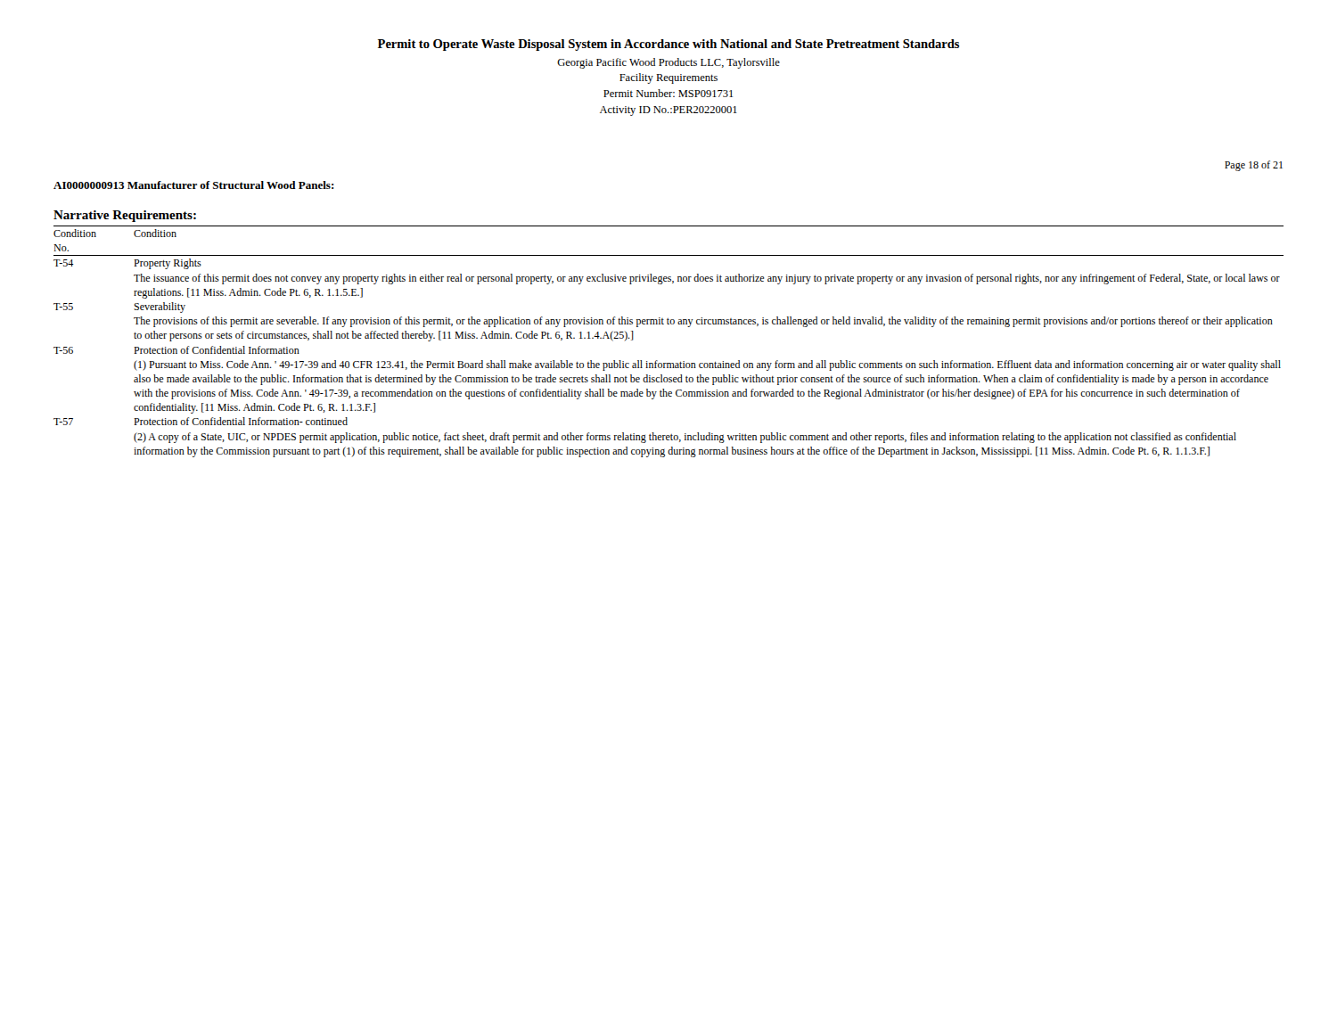Permit to Operate Waste Disposal System in Accordance with National and State Pretreatment Standards
Georgia Pacific Wood Products LLC, Taylorsville
Facility Requirements
Permit Number: MSP091731
Activity ID No.:PER20220001
Page 18 of 21
AI0000000913 Manufacturer of Structural Wood Panels:
Narrative Requirements:
| Condition No. | Condition |
| T-54 | Property Rights |
| | The issuance of this permit does not convey any property rights in either real or personal property, or any exclusive privileges, nor does it authorize any injury to private property or any invasion of personal rights, nor any infringement of Federal, State, or local laws or regulations. [11 Miss. Admin. Code Pt. 6, R. 1.1.5.E.] |
| T-55 | Severability |
| | The provisions of this permit are severable. If any provision of this permit, or the application of any provision of this permit to any circumstances, is challenged or held invalid, the validity of the remaining permit provisions and/or portions thereof or their application to other persons or sets of circumstances, shall not be affected thereby. [11 Miss. Admin. Code Pt. 6, R. 1.1.4.A(25).] |
| T-56 | Protection of Confidential Information |
| | (1) Pursuant to Miss. Code Ann. ' 49-17-39 and 40 CFR 123.41, the Permit Board shall make available to the public all information contained on any form and all public comments on such information. Effluent data and information concerning air or water quality shall also be made available to the public. Information that is determined by the Commission to be trade secrets shall not be disclosed to the public without prior consent of the source of such information. When a claim of confidentiality is made by a person in accordance with the provisions of Miss. Code Ann. ' 49-17-39, a recommendation on the questions of confidentiality shall be made by the Commission and forwarded to the Regional Administrator (or his/her designee) of EPA for his concurrence in such determination of confidentiality. [11 Miss. Admin. Code Pt. 6, R. 1.1.3.F.] |
| T-57 | Protection of Confidential Information- continued |
| | (2) A copy of a State, UIC, or NPDES permit application, public notice, fact sheet, draft permit and other forms relating thereto, including written public comment and other reports, files and information relating to the application not classified as confidential information by the Commission pursuant to part (1) of this requirement, shall be available for public inspection and copying during normal business hours at the office of the Department in Jackson, Mississippi. [11 Miss. Admin. Code Pt. 6, R. 1.1.3.F.] |